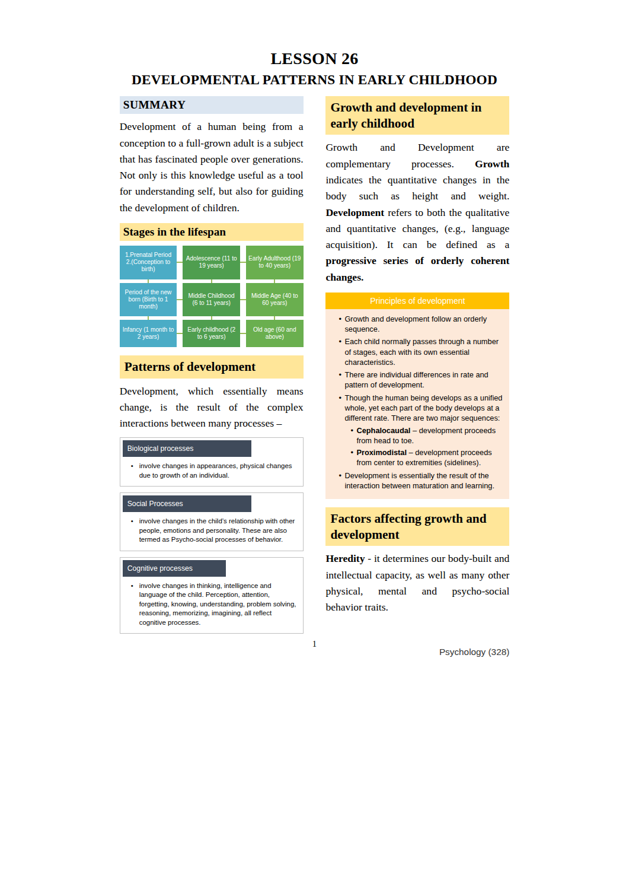LESSON 26
DEVELOPMENTAL PATTERNS IN EARLY CHILDHOOD
SUMMARY
Development of a human being from a conception to a full-grown adult is a subject that has fascinated people over generations. Not only is this knowledge useful as a tool for understanding self, but also for guiding the development of children.
Stages in the lifespan
1.Prenatal Period
2.(Conception to birth)
Adolescence (11 to 19 years)
Early Adulthood (19 to 40 years)
Period of the new born (Birth to 1 month)
Middle Childhood (6 to 11 years)
Middle Age (40 to 60 years)
Infancy (1 month to 2 years)
Early childhood (2 to 6 years)
Old age (60 and above)
Patterns of development
Development, which essentially means change, is the result of the complex interactions between many processes –
Biological processes
involve changes in appearances, physical changes due to growth of an individual.
Social Processes
involve changes in the child’s relationship with other people, emotions and personality. These are also termed as Psycho-social processes of behavior.
Cognitive processes
involve changes in thinking, intelligence and language of the child. Perception, attention, forgetting, knowing, understanding, problem solving, reasoning, memorizing, imagining, all reflect cognitive processes.
Growth and development in early childhood
Growth and Development are complementary processes. Growth indicates the quantitative changes in the body such as height and weight. Development refers to both the qualitative and quantitative changes, (e.g., language acquisition). It can be defined as a progressive series of orderly coherent changes.
Principles of development
Growth and development follow an orderly sequence.
Each child normally passes through a number of stages, each with its own essential characteristics.
There are individual differences in rate and pattern of development.
Though the human being develops as a unified whole, yet each part of the body develops at a different rate. There are two major sequences:
Cephalocaudal – development proceeds from head to toe.
Proximodistal – development proceeds from center to extremities (sidelines).
Development is essentially the result of the interaction between maturation and learning.
Factors affecting growth and development
Heredity - it determines our body-built and intellectual capacity, as well as many other physical, mental and psycho-social behavior traits.
1
Psychology (328)